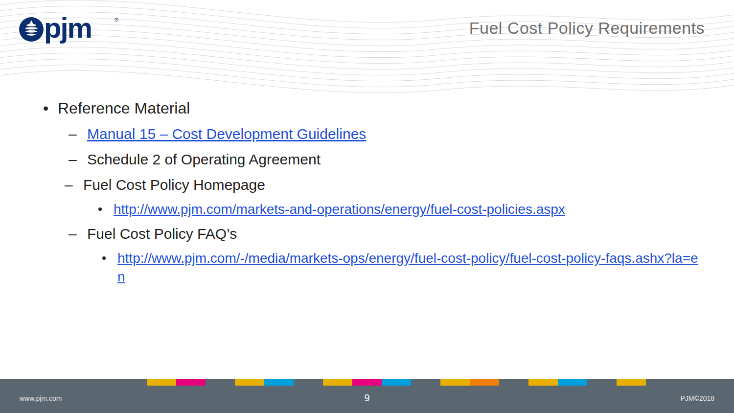pjm
®
Fuel Cost Policy Requirements
•Reference Material
–Manual 15 – Cost Development Guidelines
–Schedule 2 of Operating Agreement
–Fuel Cost Policy Homepage
•http://www.pjm.com/markets-and-operations/energy/fuel-cost-policies.aspx
–Fuel Cost Policy FAQ’s
•http://www.pjm.com/-/media/markets-ops/energy/fuel-cost-policy/fuel-cost-policy-faqs.ashx?la=en
www.pjm.com
9
PJM©2018